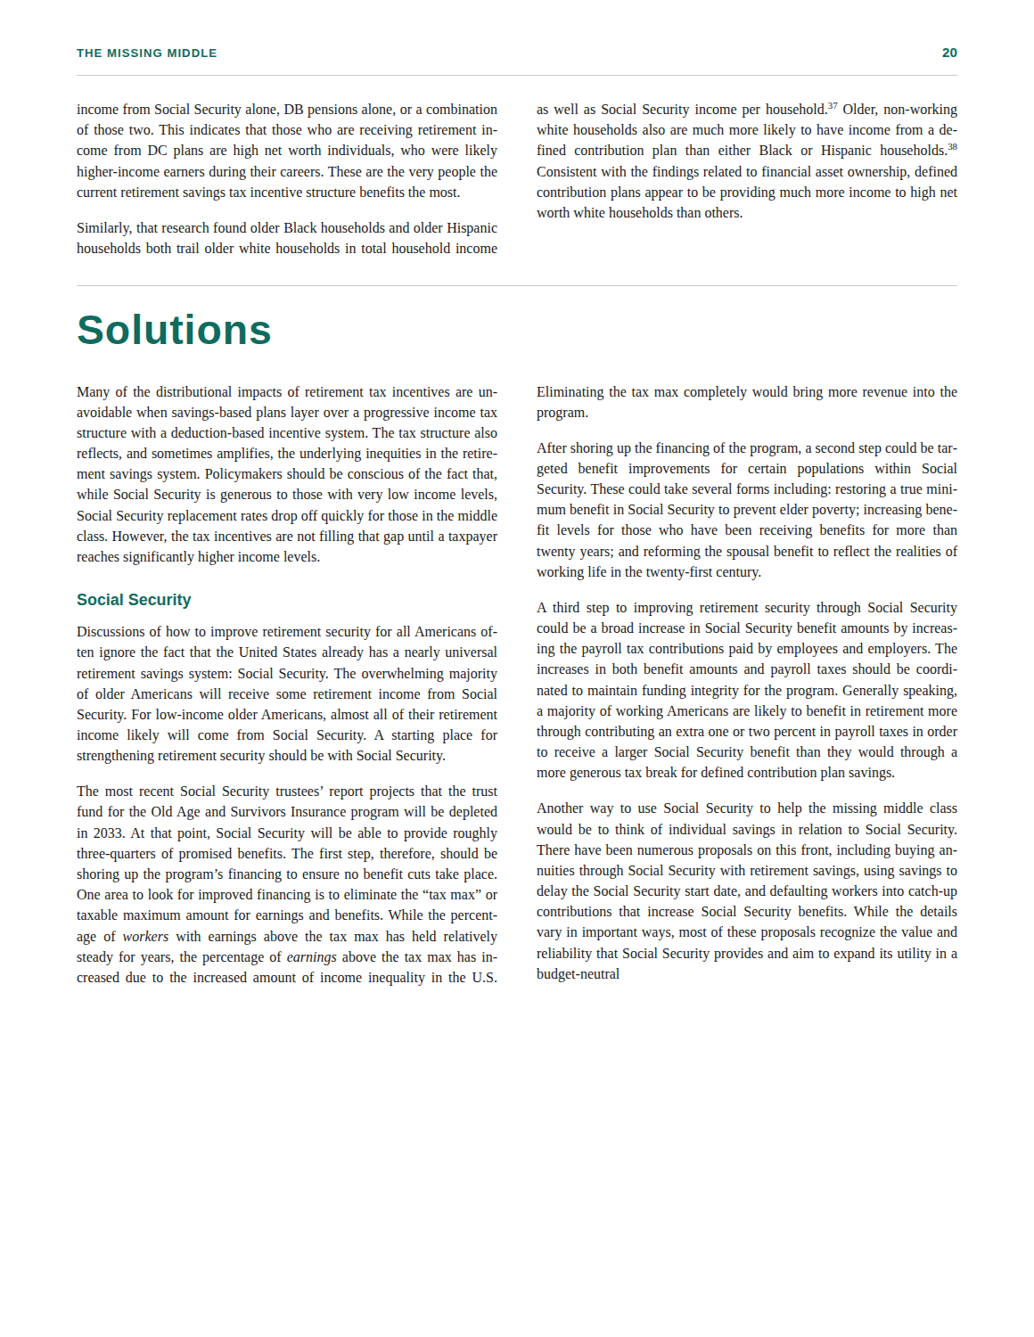The Missing Middle
20
income from Social Security alone, DB pensions alone, or a combination of those two. This indicates that those who are receiving retirement income from DC plans are high net worth individuals, who were likely higher-income earners during their careers. These are the very people the current retirement savings tax incentive structure benefits the most.
Similarly, that research found older Black households and older Hispanic households both trail older white households in total household income as well as Social Security income per household.37 Older, non-working white households also are much more likely to have income from a defined contribution plan than either Black or Hispanic households.38 Consistent with the findings related to financial asset ownership, defined contribution plans appear to be providing much more income to high net worth white households than others.
Solutions
Many of the distributional impacts of retirement tax incentives are unavoidable when savings-based plans layer over a progressive income tax structure with a deduction-based incentive system. The tax structure also reflects, and sometimes amplifies, the underlying inequities in the retirement savings system. Policymakers should be conscious of the fact that, while Social Security is generous to those with very low income levels, Social Security replacement rates drop off quickly for those in the middle class. However, the tax incentives are not filling that gap until a taxpayer reaches significantly higher income levels.
Social Security
Discussions of how to improve retirement security for all Americans often ignore the fact that the United States already has a nearly universal retirement savings system: Social Security. The overwhelming majority of older Americans will receive some retirement income from Social Security. For low-income older Americans, almost all of their retirement income likely will come from Social Security. A starting place for strengthening retirement security should be with Social Security.
The most recent Social Security trustees’ report projects that the trust fund for the Old Age and Survivors Insurance program will be depleted in 2033. At that point, Social Security will be able to provide roughly three-quarters of promised benefits. The first step, therefore, should be shoring up the program’s financing to ensure no benefit cuts take place. One area to look for improved financing is to eliminate the “tax max” or taxable maximum amount for earnings and benefits. While the percentage of workers with earnings above the tax max has held relatively steady for years, the percentage of earnings above the tax max has increased due to the increased amount of income inequality in the U.S. Eliminating the tax max completely would bring more revenue into the program.
After shoring up the financing of the program, a second step could be targeted benefit improvements for certain populations within Social Security. These could take several forms including: restoring a true minimum benefit in Social Security to prevent elder poverty; increasing benefit levels for those who have been receiving benefits for more than twenty years; and reforming the spousal benefit to reflect the realities of working life in the twenty-first century.
A third step to improving retirement security through Social Security could be a broad increase in Social Security benefit amounts by increasing the payroll tax contributions paid by employees and employers. The increases in both benefit amounts and payroll taxes should be coordinated to maintain funding integrity for the program. Generally speaking, a majority of working Americans are likely to benefit in retirement more through contributing an extra one or two percent in payroll taxes in order to receive a larger Social Security benefit than they would through a more generous tax break for defined contribution plan savings.
Another way to use Social Security to help the missing middle class would be to think of individual savings in relation to Social Security. There have been numerous proposals on this front, including buying annuities through Social Security with retirement savings, using savings to delay the Social Security start date, and defaulting workers into catch-up contributions that increase Social Security benefits. While the details vary in important ways, most of these proposals recognize the value and reliability that Social Security provides and aim to expand its utility in a budget-neutral